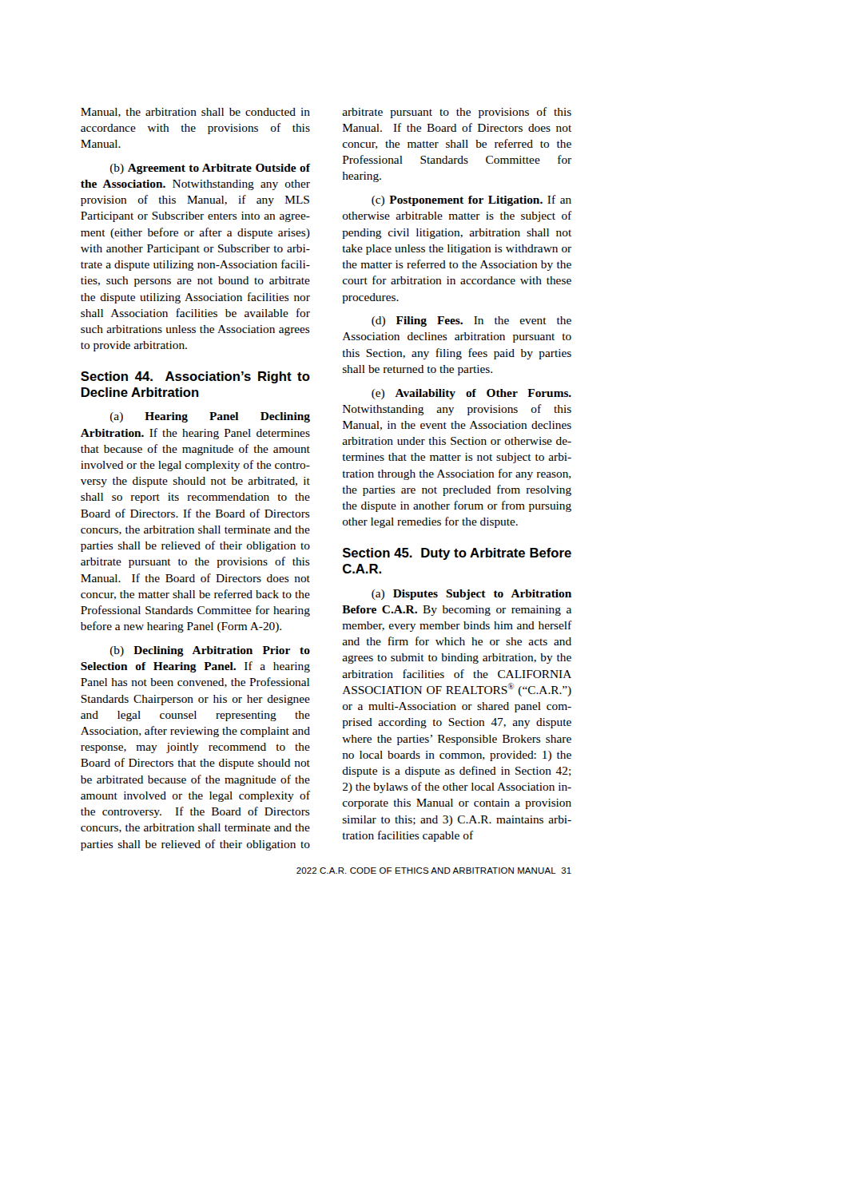Manual, the arbitration shall be conducted in accordance with the provisions of this Manual.
(b) Agreement to Arbitrate Outside of the Association. Notwithstanding any other provision of this Manual, if any MLS Participant or Subscriber enters into an agreement (either before or after a dispute arises) with another Participant or Subscriber to arbitrate a dispute utilizing non-Association facilities, such persons are not bound to arbitrate the dispute utilizing Association facilities nor shall Association facilities be available for such arbitrations unless the Association agrees to provide arbitration.
Section 44. Association’s Right to Decline Arbitration
(a) Hearing Panel Declining Arbitration. If the hearing Panel determines that because of the magnitude of the amount involved or the legal complexity of the controversy the dispute should not be arbitrated, it shall so report its recommendation to the Board of Directors. If the Board of Directors concurs, the arbitration shall terminate and the parties shall be relieved of their obligation to arbitrate pursuant to the provisions of this Manual. If the Board of Directors does not concur, the matter shall be referred back to the Professional Standards Committee for hearing before a new hearing Panel (Form A-20).
(b) Declining Arbitration Prior to Selection of Hearing Panel. If a hearing Panel has not been convened, the Professional Standards Chairperson or his or her designee and legal counsel representing the Association, after reviewing the complaint and response, may jointly recommend to the Board of Directors that the dispute should not be arbitrated because of the magnitude of the amount involved or the legal complexity of the controversy. If the Board of Directors concurs, the arbitration shall terminate and the parties shall be relieved of their obligation to arbitrate pursuant to the provisions of this Manual. If the Board of Directors does not concur, the matter shall be referred to the Professional Standards Committee for hearing.
(c) Postponement for Litigation. If an otherwise arbitrable matter is the subject of pending civil litigation, arbitration shall not take place unless the litigation is withdrawn or the matter is referred to the Association by the court for arbitration in accordance with these procedures.
(d) Filing Fees. In the event the Association declines arbitration pursuant to this Section, any filing fees paid by parties shall be returned to the parties.
(e) Availability of Other Forums. Notwithstanding any provisions of this Manual, in the event the Association declines arbitration under this Section or otherwise determines that the matter is not subject to arbitration through the Association for any reason, the parties are not precluded from resolving the dispute in another forum or from pursuing other legal remedies for the dispute.
Section 45. Duty to Arbitrate Before C.A.R.
(a) Disputes Subject to Arbitration Before C.A.R. By becoming or remaining a member, every member binds him and herself and the firm for which he or she acts and agrees to submit to binding arbitration, by the arbitration facilities of the CALIFORNIA ASSOCIATION OF REALTORS® (“C.A.R.”) or a multi-Association or shared panel comprised according to Section 47, any dispute where the parties’ Responsible Brokers share no local boards in common, provided: 1) the dispute is a dispute as defined in Section 42; 2) the bylaws of the other local Association incorporate this Manual or contain a provision similar to this; and 3) C.A.R. maintains arbitration facilities capable of
2022 C.A.R. CODE OF ETHICS AND ARBITRATION MANUAL 31